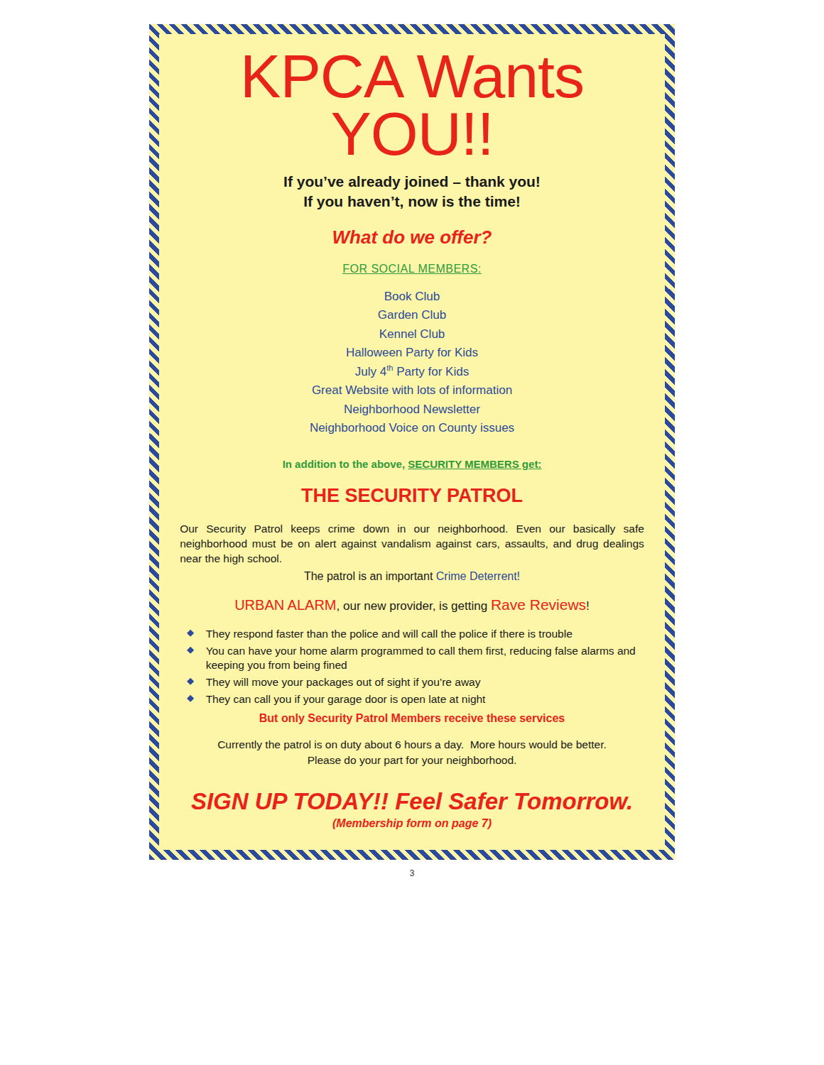KPCA Wants YOU!!
If you’ve already joined – thank you!
If you haven’t, now is the time!
What do we offer?
FOR SOCIAL MEMBERS:
Book Club
Garden Club
Kennel Club
Halloween Party for Kids
July 4th Party for Kids
Great Website with lots of information
Neighborhood Newsletter
Neighborhood Voice on County issues
In addition to the above, SECURITY MEMBERS get:
THE SECURITY PATROL
Our Security Patrol keeps crime down in our neighborhood. Even our basically safe neighborhood must be on alert against vandalism against cars, assaults, and drug dealings near the high school.
The patrol is an important Crime Deterrent!
URBAN ALARM, our new provider, is getting Rave Reviews!
They respond faster than the police and will call the police if there is trouble
You can have your home alarm programmed to call them first, reducing false alarms and keeping you from being fined
They will move your packages out of sight if you’re away
They can call you if your garage door is open late at night
But only Security Patrol Members receive these services
Currently the patrol is on duty about 6 hours a day. More hours would be better.
Please do your part for your neighborhood.
SIGN UP TODAY!! Feel Safer Tomorrow.
(Membership form on page 7)
3